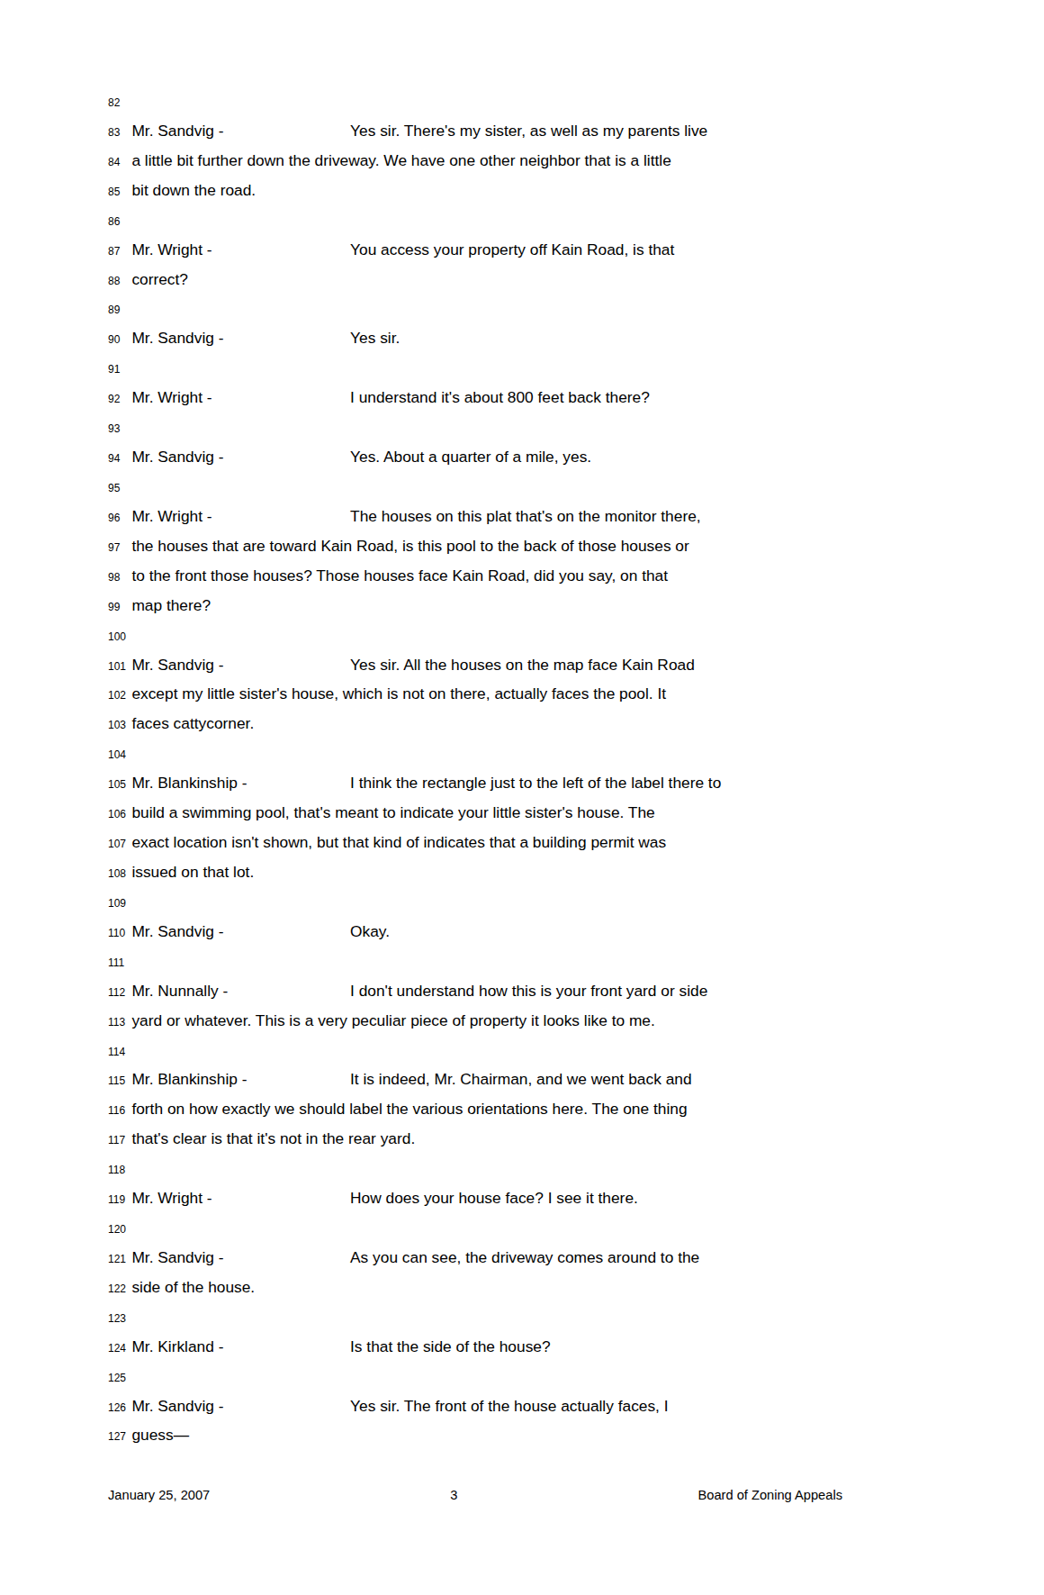Mr. Sandvig -Yes sir. There's my sister, as well as my parents live
a little bit further down the driveway. We have one other neighbor that is a little
bit down the road.
Mr. Wright -You access your property off Kain Road, is that
correct?
Mr. Sandvig -Yes sir.
Mr. Wright -I understand it's about 800 feet back there?
Mr. Sandvig -Yes. About a quarter of a mile, yes.
Mr. Wright -The houses on this plat that's on the monitor there,
the houses that are toward Kain Road, is this pool to the back of those houses or
to the front those houses? Those houses face Kain Road, did you say, on that
map there?
Mr. Sandvig -Yes sir. All the houses on the map face Kain Road
except my little sister's house, which is not on there, actually faces the pool. It
faces cattycorner.
Mr. Blankinship -I think the rectangle just to the left of the label there to
build a swimming pool, that's meant to indicate your little sister's house. The
exact location isn't shown, but that kind of indicates that a building permit was
issued on that lot.
Mr. Sandvig -Okay.
Mr. Nunnally -I don't understand how this is your front yard or side
yard or whatever. This is a very peculiar piece of property it looks like to me.
Mr. Blankinship -It is indeed, Mr. Chairman, and we went back and
forth on how exactly we should label the various orientations here. The one thing
that's clear is that it's not in the rear yard.
Mr. Wright -How does your house face? I see it there.
Mr. Sandvig -As you can see, the driveway comes around to the
side of the house.
Mr. Kirkland -Is that the side of the house?
Mr. Sandvig -Yes sir. The front of the house actually faces, I
guess—
January 25, 2007 3 Board of Zoning Appeals